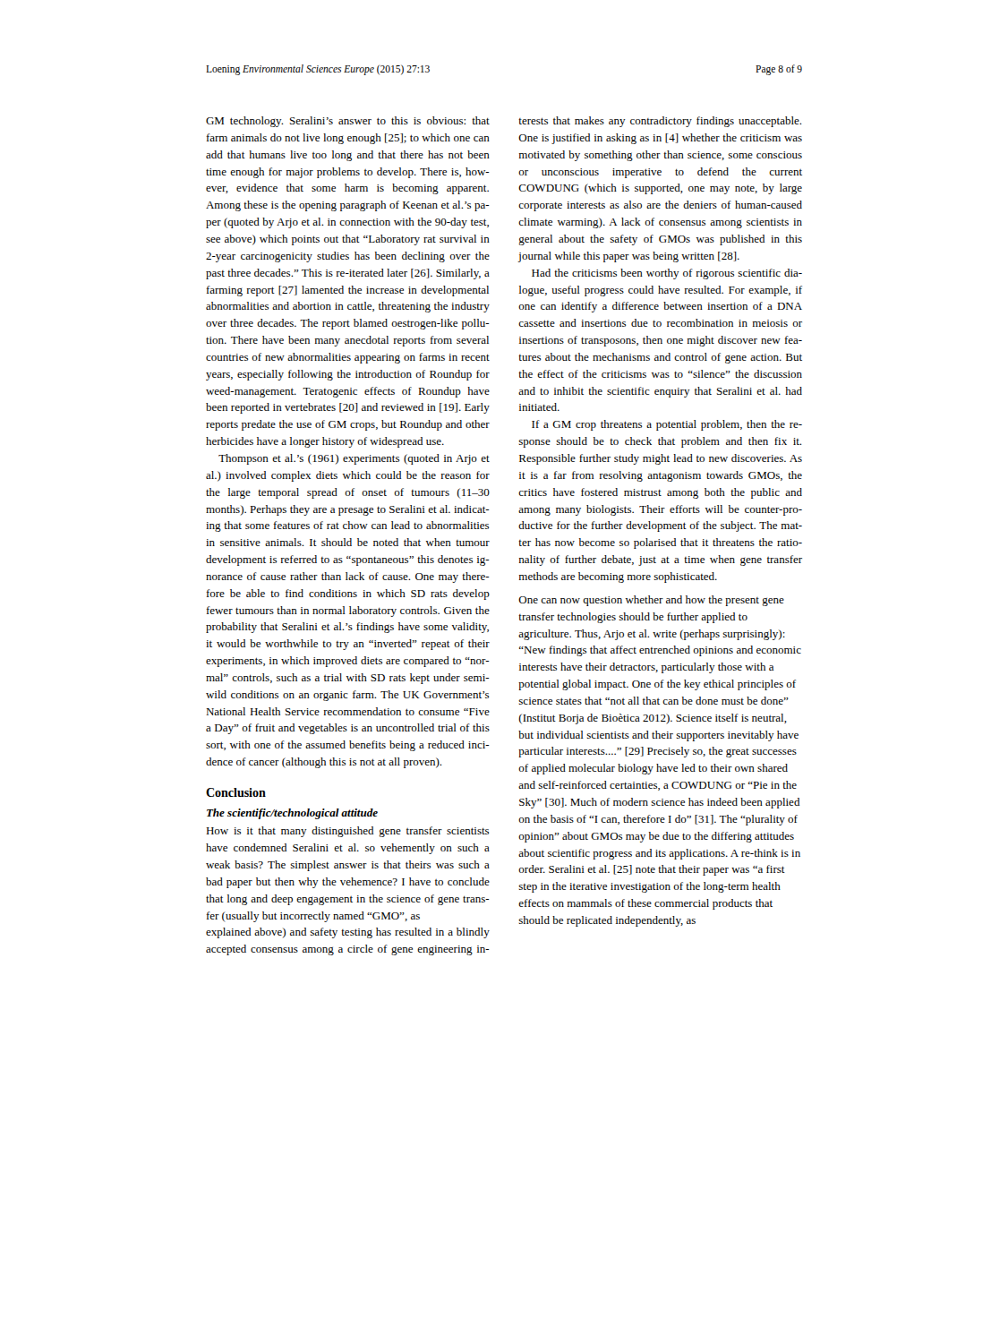Loening Environmental Sciences Europe (2015) 27:13
Page 8 of 9
GM technology. Seralini’s answer to this is obvious: that farm animals do not live long enough [25]; to which one can add that humans live too long and that there has not been time enough for major problems to develop. There is, however, evidence that some harm is becoming apparent. Among these is the opening paragraph of Keenan et al.’s paper (quoted by Arjo et al. in connection with the 90-day test, see above) which points out that “Laboratory rat survival in 2-year carcinogenicity studies has been declining over the past three decades.” This is re-iterated later [26]. Similarly, a farming report [27] lamented the increase in developmental abnormalities and abortion in cattle, threatening the industry over three decades. The report blamed oestrogen-like pollution. There have been many anecdotal reports from several countries of new abnormalities appearing on farms in recent years, especially following the introduction of Roundup for weed-management. Teratogenic effects of Roundup have been reported in vertebrates [20] and reviewed in [19]. Early reports predate the use of GM crops, but Roundup and other herbicides have a longer history of widespread use.
Thompson et al.’s (1961) experiments (quoted in Arjo et al.) involved complex diets which could be the reason for the large temporal spread of onset of tumours (11–30 months). Perhaps they are a presage to Seralini et al. indicating that some features of rat chow can lead to abnormalities in sensitive animals. It should be noted that when tumour development is referred to as “spontaneous” this denotes ignorance of cause rather than lack of cause. One may therefore be able to find conditions in which SD rats develop fewer tumours than in normal laboratory controls. Given the probability that Seralini et al.’s findings have some validity, it would be worthwhile to try an “inverted” repeat of their experiments, in which improved diets are compared to “normal” controls, such as a trial with SD rats kept under semiwild conditions on an organic farm. The UK Government’s National Health Service recommendation to consume “Five a Day” of fruit and vegetables is an uncontrolled trial of this sort, with one of the assumed benefits being a reduced incidence of cancer (although this is not at all proven).
Conclusion
The scientific/technological attitude
How is it that many distinguished gene transfer scientists have condemned Seralini et al. so vehemently on such a weak basis? The simplest answer is that theirs was such a bad paper but then why the vehemence? I have to conclude that long and deep engagement in the science of gene transfer (usually but incorrectly named “GMO”, as
explained above) and safety testing has resulted in a blindly accepted consensus among a circle of gene engineering interests that makes any contradictory findings unacceptable. One is justified in asking as in [4] whether the criticism was motivated by something other than science, some conscious or unconscious imperative to defend the current COWDUNG (which is supported, one may note, by large corporate interests as also are the deniers of human-caused climate warming). A lack of consensus among scientists in general about the safety of GMOs was published in this journal while this paper was being written [28].
Had the criticisms been worthy of rigorous scientific dialogue, useful progress could have resulted. For example, if one can identify a difference between insertion of a DNA cassette and insertions due to recombination in meiosis or insertions of transposons, then one might discover new features about the mechanisms and control of gene action. But the effect of the criticisms was to “silence” the discussion and to inhibit the scientific enquiry that Seralini et al. had initiated.
If a GM crop threatens a potential problem, then the response should be to check that problem and then fix it. Responsible further study might lead to new discoveries. As it is a far from resolving antagonism towards GMOs, the critics have fostered mistrust among both the public and among many biologists. Their efforts will be counter-productive for the further development of the subject. The matter has now become so polarised that it threatens the rationality of further debate, just at a time when gene transfer methods are becoming more sophisticated.
One can now question whether and how the present gene transfer technologies should be further applied to agriculture. Thus, Arjo et al. write (perhaps surprisingly): “New findings that affect entrenched opinions and economic interests have their detractors, particularly those with a potential global impact. One of the key ethical principles of science states that “not all that can be done must be done” (Institut Borja de Bioètica 2012). Science itself is neutral, but individual scientists and their supporters inevitably have particular interests....” [29] Precisely so, the great successes of applied molecular biology have led to their own shared and self-reinforced certainties, a COWDUNG or “Pie in the Sky” [30]. Much of modern science has indeed been applied on the basis of “I can, therefore I do” [31]. The “plurality of opinion” about GMOs may be due to the differing attitudes about scientific progress and its applications. A re-think is in order. Seralini et al. [25] note that their paper was “a first step in the iterative investigation of the long-term health effects on mammals of these commercial products that should be replicated independently, as